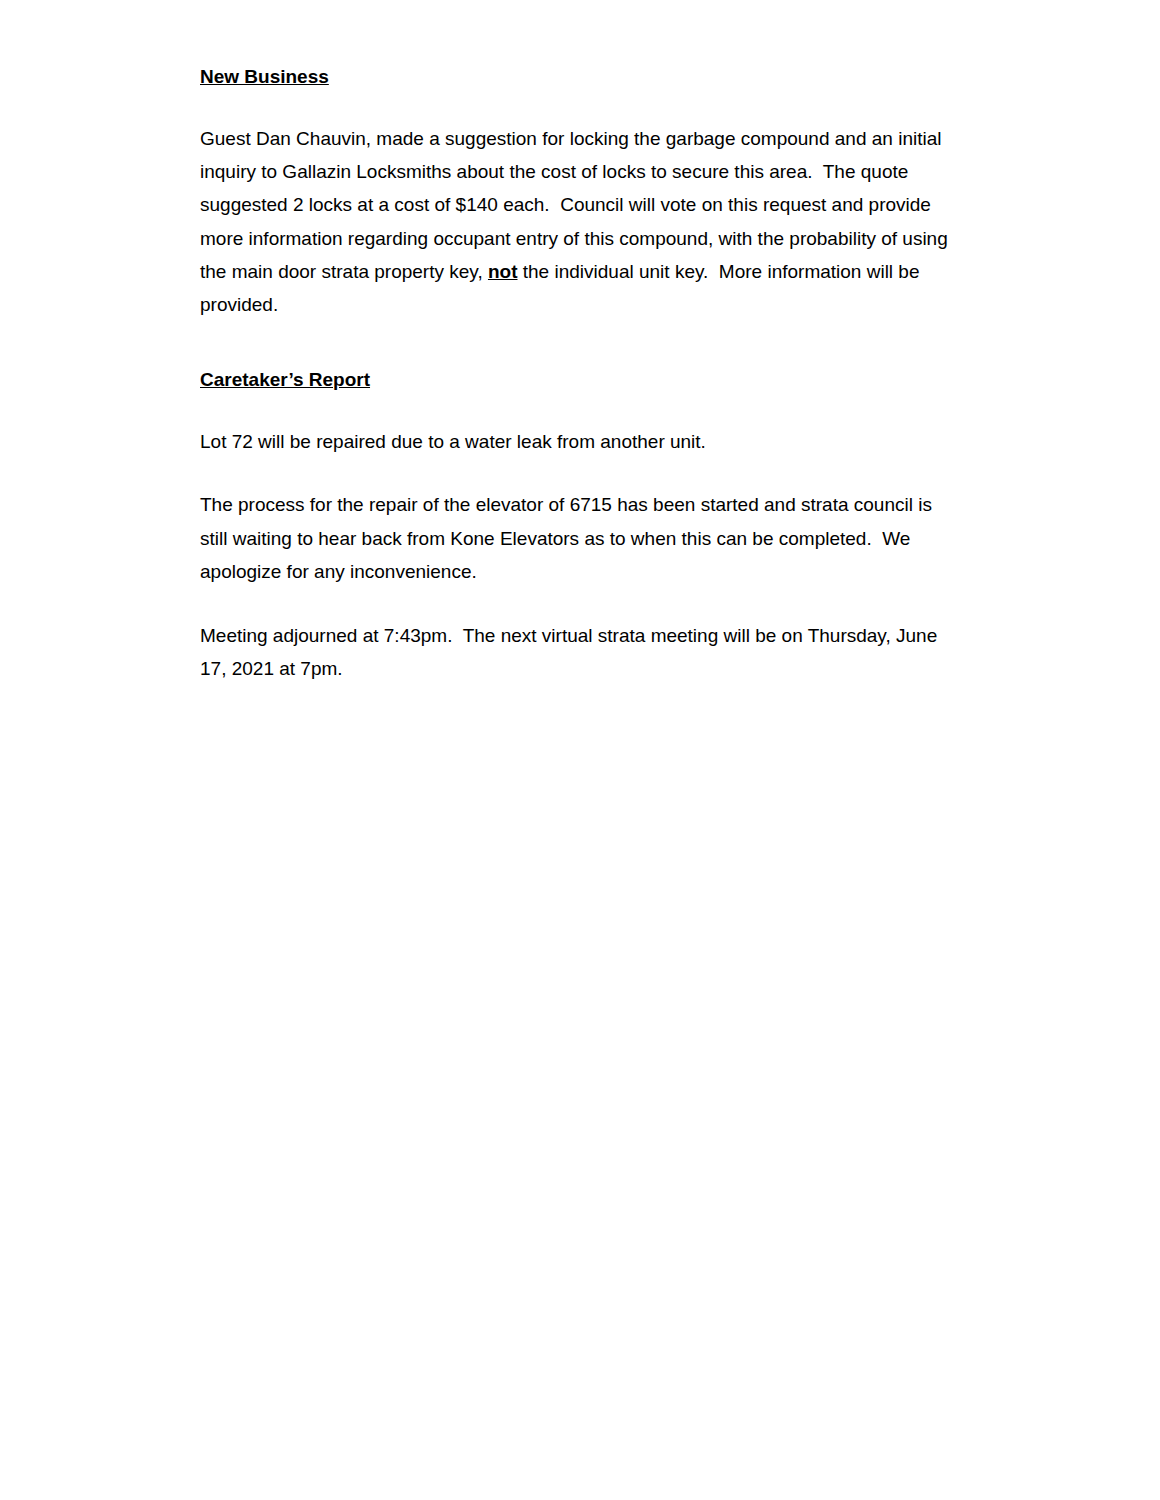New Business
Guest Dan Chauvin, made a suggestion for locking the garbage compound and an initial inquiry to Gallazin Locksmiths about the cost of locks to secure this area. The quote suggested 2 locks at a cost of $140 each. Council will vote on this request and provide more information regarding occupant entry of this compound, with the probability of using the main door strata property key, not the individual unit key. More information will be provided.
Caretaker’s Report
Lot 72 will be repaired due to a water leak from another unit.
The process for the repair of the elevator of 6715 has been started and strata council is still waiting to hear back from Kone Elevators as to when this can be completed. We apologize for any inconvenience.
Meeting adjourned at 7:43pm. The next virtual strata meeting will be on Thursday, June 17, 2021 at 7pm.